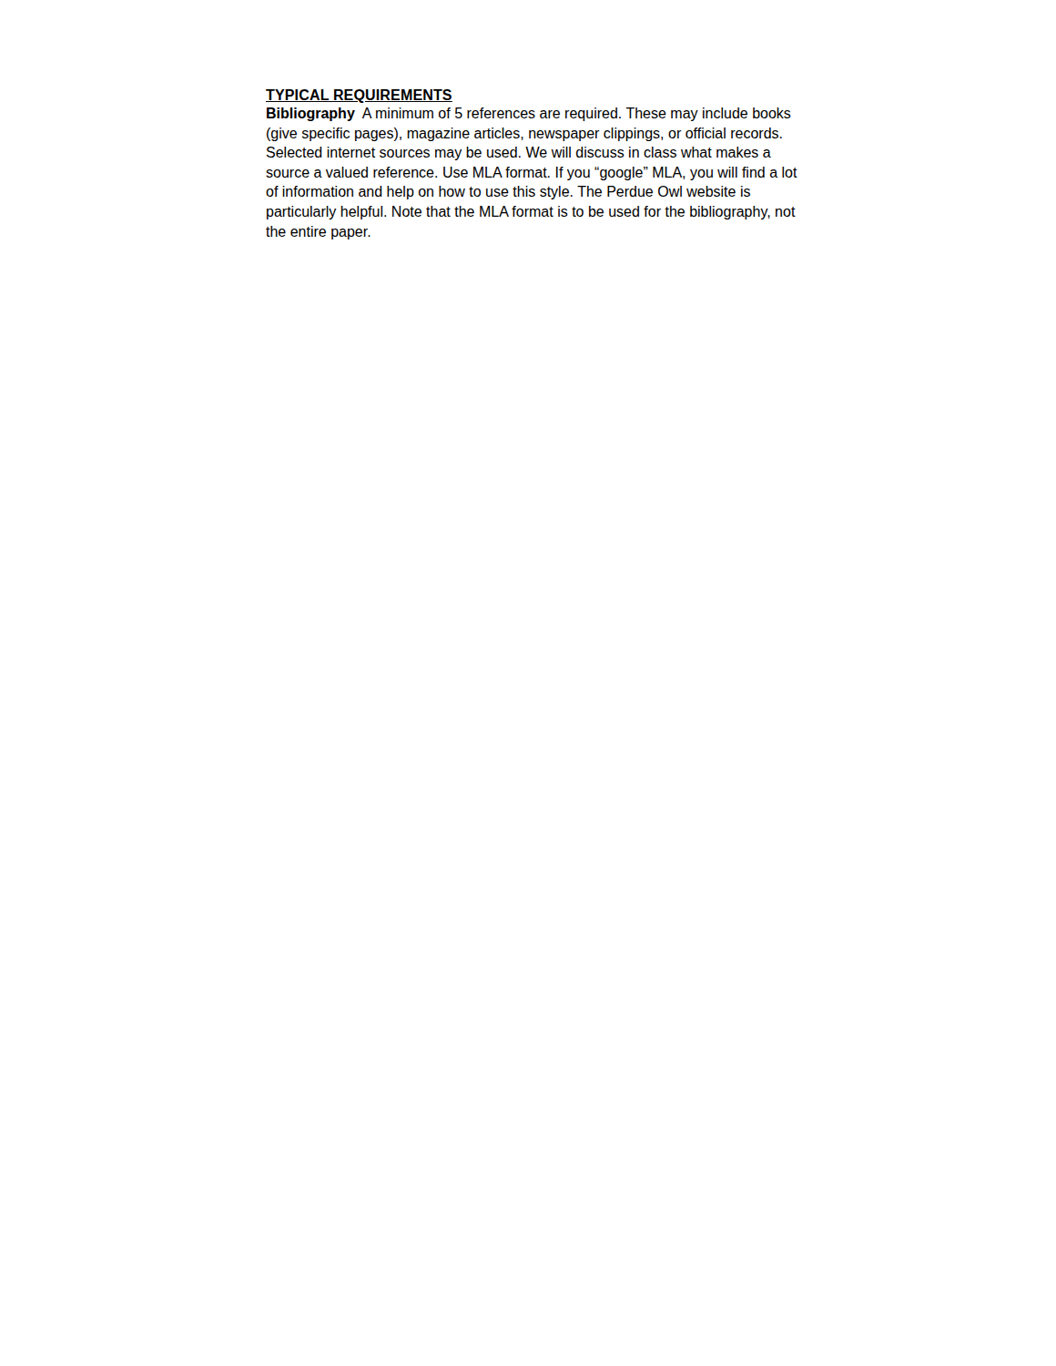TYPICAL REQUIREMENTS
Bibliography A minimum of 5 references are required. These may include books (give specific pages), magazine articles, newspaper clippings, or official records. Selected internet sources may be used. We will discuss in class what makes a source a valued reference. Use MLA format. If you “google” MLA, you will find a lot of information and help on how to use this style. The Perdue Owl website is particularly helpful. Note that the MLA format is to be used for the bibliography, not the entire paper.